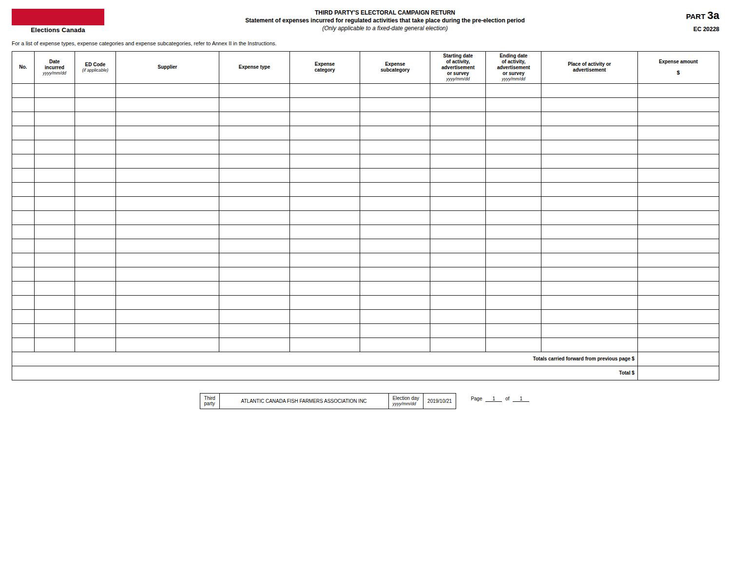Elections Canada
THIRD PARTY'S ELECTORAL CAMPAIGN RETURN
Statement of expenses incurred for regulated activities that take place during the pre-election period
(Only applicable to a fixed-date general election)
PART 3a
EC 20228
For a list of expense types, expense categories and expense subcategories, refer to Annex II in the Instructions.
| No. | Date incurred yyyy/mm/dd | ED Code (if applicable) | Supplier | Expense type | Expense category | Expense subcategory | Starting date of activity, advertisement or survey yyyy/mm/dd | Ending date of activity, advertisement or survey yyyy/mm/dd | Place of activity or advertisement | Expense amount $ |
| --- | --- | --- | --- | --- | --- | --- | --- | --- | --- | --- |
| Totals carried forward from previous page $ | |
| Total $ | |
Third
party
ATLANTIC CANADA FISH FARMERS ASSOCIATION INC
Election day
yyyy/mm/dd
2019/10/21
Page 1 of 1